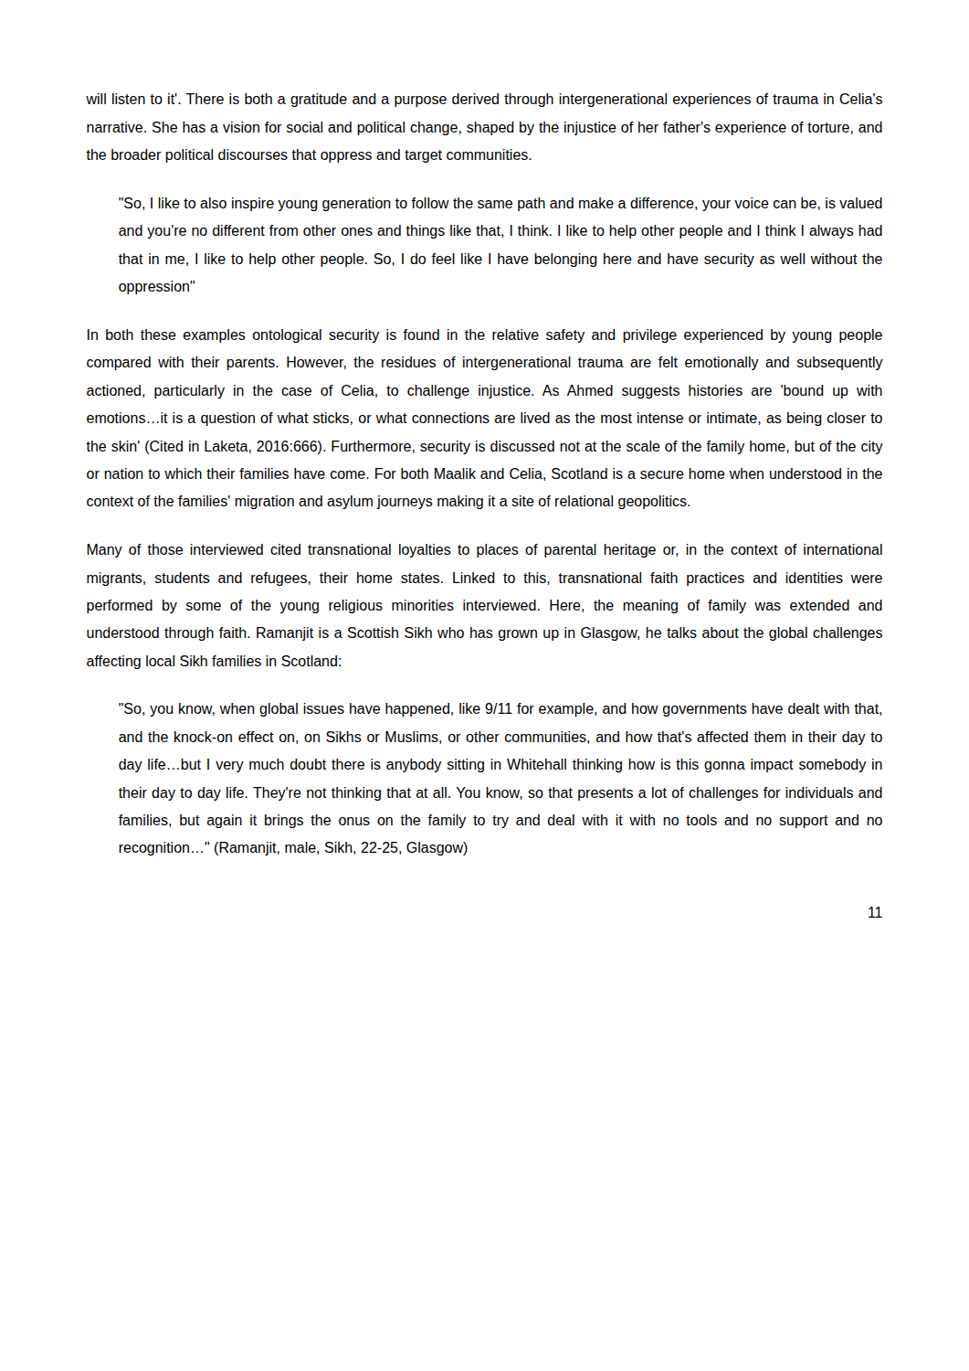will listen to it'. There is both a gratitude and a purpose derived through intergenerational experiences of trauma in Celia's narrative. She has a vision for social and political change, shaped by the injustice of her father's experience of torture, and the broader political discourses that oppress and target communities.
"So, I like to also inspire young generation to follow the same path and make a difference, your voice can be, is valued and you're no different from other ones and things like that, I think. I like to help other people and I think I always had that in me, I like to help other people. So, I do feel like I have belonging here and have security as well without the oppression"
In both these examples ontological security is found in the relative safety and privilege experienced by young people compared with their parents. However, the residues of intergenerational trauma are felt emotionally and subsequently actioned, particularly in the case of Celia, to challenge injustice. As Ahmed suggests histories are 'bound up with emotions…it is a question of what sticks, or what connections are lived as the most intense or intimate, as being closer to the skin' (Cited in Laketa, 2016:666). Furthermore, security is discussed not at the scale of the family home, but of the city or nation to which their families have come. For both Maalik and Celia, Scotland is a secure home when understood in the context of the families' migration and asylum journeys making it a site of relational geopolitics.
Many of those interviewed cited transnational loyalties to places of parental heritage or, in the context of international migrants, students and refugees, their home states. Linked to this, transnational faith practices and identities were performed by some of the young religious minorities interviewed. Here, the meaning of family was extended and understood through faith. Ramanjit is a Scottish Sikh who has grown up in Glasgow, he talks about the global challenges affecting local Sikh families in Scotland:
"So, you know, when global issues have happened, like 9/11 for example, and how governments have dealt with that, and the knock-on effect on, on Sikhs or Muslims, or other communities, and how that's affected them in their day to day life…but I very much doubt there is anybody sitting in Whitehall thinking how is this gonna impact somebody in their day to day life. They're not thinking that at all. You know, so that presents a lot of challenges for individuals and families, but again it brings the onus on the family to try and deal with it with no tools and no support and no recognition…" (Ramanjit, male, Sikh, 22-25, Glasgow)
11